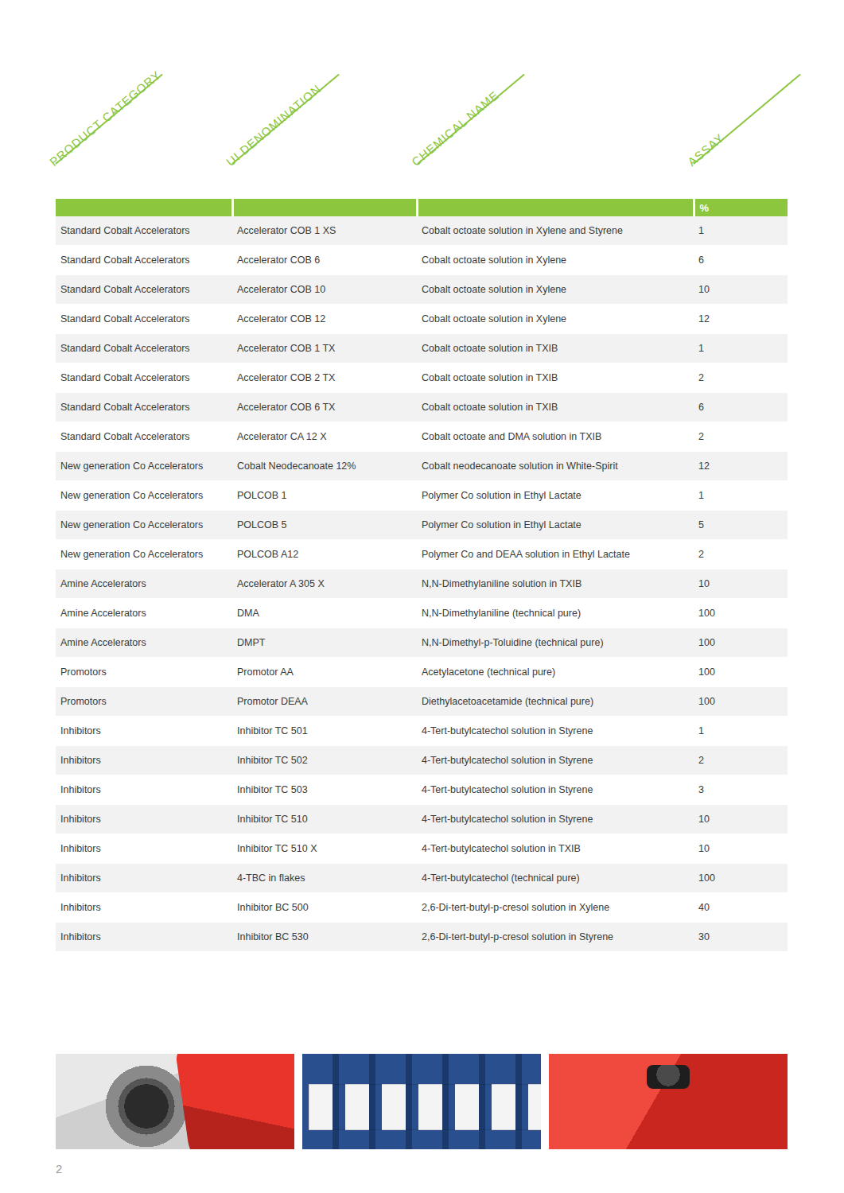PRODUCT CATEGORY
UI DENOMINATION
CHEMICAL NAME
ASSAY
| | | | % |
| --- | --- | --- | --- |
| Standard Cobalt Accelerators | Accelerator COB 1 XS | Cobalt octoate solution in Xylene and Styrene | 1 |
| Standard Cobalt Accelerators | Accelerator COB 6 | Cobalt octoate solution in Xylene | 6 |
| Standard Cobalt Accelerators | Accelerator COB 10 | Cobalt octoate solution in Xylene | 10 |
| Standard Cobalt Accelerators | Accelerator COB 12 | Cobalt octoate solution in Xylene | 12 |
| Standard Cobalt Accelerators | Accelerator COB 1 TX | Cobalt octoate solution in TXIB | 1 |
| Standard Cobalt Accelerators | Accelerator COB 2 TX | Cobalt octoate solution in TXIB | 2 |
| Standard Cobalt Accelerators | Accelerator COB 6 TX | Cobalt octoate solution in TXIB | 6 |
| Standard Cobalt Accelerators | Accelerator CA 12 X | Cobalt octoate and DMA solution in TXIB | 2 |
| New generation Co Accelerators | Cobalt Neodecanoate 12% | Cobalt neodecanoate solution in White-Spirit | 12 |
| New generation Co Accelerators | POLCOB 1 | Polymer Co solution in Ethyl Lactate | 1 |
| New generation Co Accelerators | POLCOB 5 | Polymer Co solution in Ethyl Lactate | 5 |
| New generation Co Accelerators | POLCOB A12 | Polymer Co and DEAA solution in Ethyl Lactate | 2 |
| Amine Accelerators | Accelerator A 305 X | N,N-Dimethylaniline solution in TXIB | 10 |
| Amine Accelerators | DMA | N,N-Dimethylaniline (technical pure) | 100 |
| Amine Accelerators | DMPT | N,N-Dimethyl-p-Toluidine (technical pure) | 100 |
| Promotors | Promotor AA | Acetylacetone (technical pure) | 100 |
| Promotors | Promotor DEAA | Diethylacetoacetamide (technical pure) | 100 |
| Inhibitors | Inhibitor TC 501 | 4-Tert-butylcatechol solution in Styrene | 1 |
| Inhibitors | Inhibitor TC 502 | 4-Tert-butylcatechol solution in Styrene | 2 |
| Inhibitors | Inhibitor TC 503 | 4-Tert-butylcatechol solution in Styrene | 3 |
| Inhibitors | Inhibitor TC 510 | 4-Tert-butylcatechol solution in Styrene | 10 |
| Inhibitors | Inhibitor TC 510 X | 4-Tert-butylcatechol solution in TXIB | 10 |
| Inhibitors | 4-TBC in flakes | 4-Tert-butylcatechol (technical pure) | 100 |
| Inhibitors | Inhibitor BC 500 | 2,6-Di-tert-butyl-p-cresol solution in Xylene | 40 |
| Inhibitors | Inhibitor BC 530 | 2,6-Di-tert-butyl-p-cresol solution in Styrene | 30 |
2